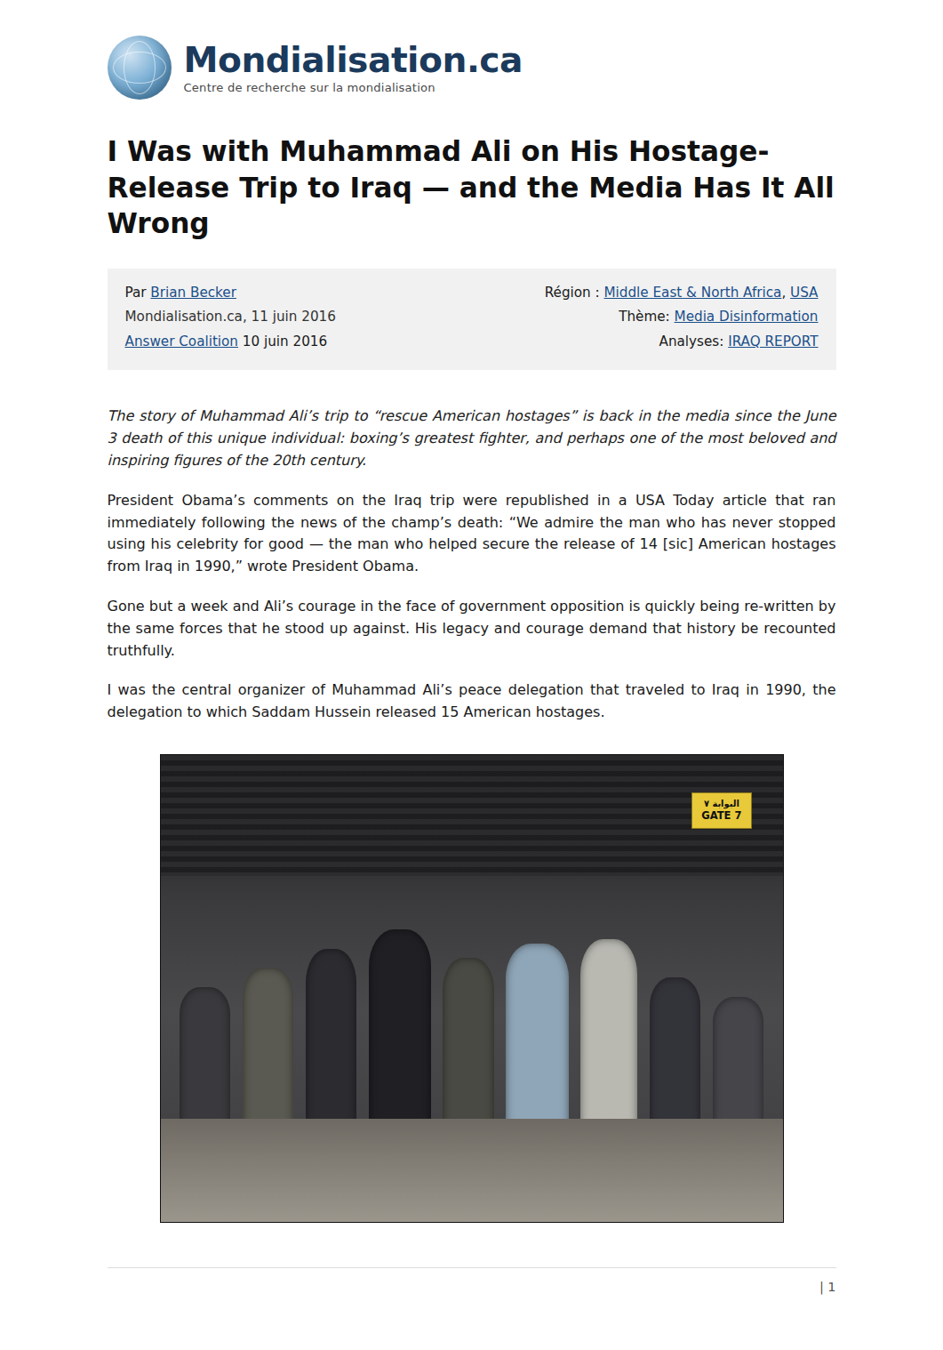Mondialisation.ca
Centre de recherche sur la mondialisation
I Was with Muhammad Ali on His Hostage-Release Trip to Iraq — and the Media Has It All Wrong
Par Brian Becker
Mondialisation.ca, 11 juin 2016
Answer Coalition 10 juin 2016
Région : Middle East & North Africa, USA
Thème: Media Disinformation
Analyses: IRAQ REPORT
The story of Muhammad Ali’s trip to “rescue American hostages” is back in the media since the June 3 death of this unique individual: boxing’s greatest fighter, and perhaps one of the most beloved and inspiring figures of the 20th century.
President Obama’s comments on the Iraq trip were republished in a USA Today article that ran immediately following the news of the champ’s death: “We admire the man who has never stopped using his celebrity for good — the man who helped secure the release of 14 [sic] American hostages from Iraq in 1990,” wrote President Obama.
Gone but a week and Ali’s courage in the face of government opposition is quickly being re-written by the same forces that he stood up against. His legacy and courage demand that history be recounted truthfully.
I was the central organizer of Muhammad Ali’s peace delegation that traveled to Iraq in 1990, the delegation to which Saddam Hussein released 15 American hostages.
البوابة ٧ GATE 7
| 1